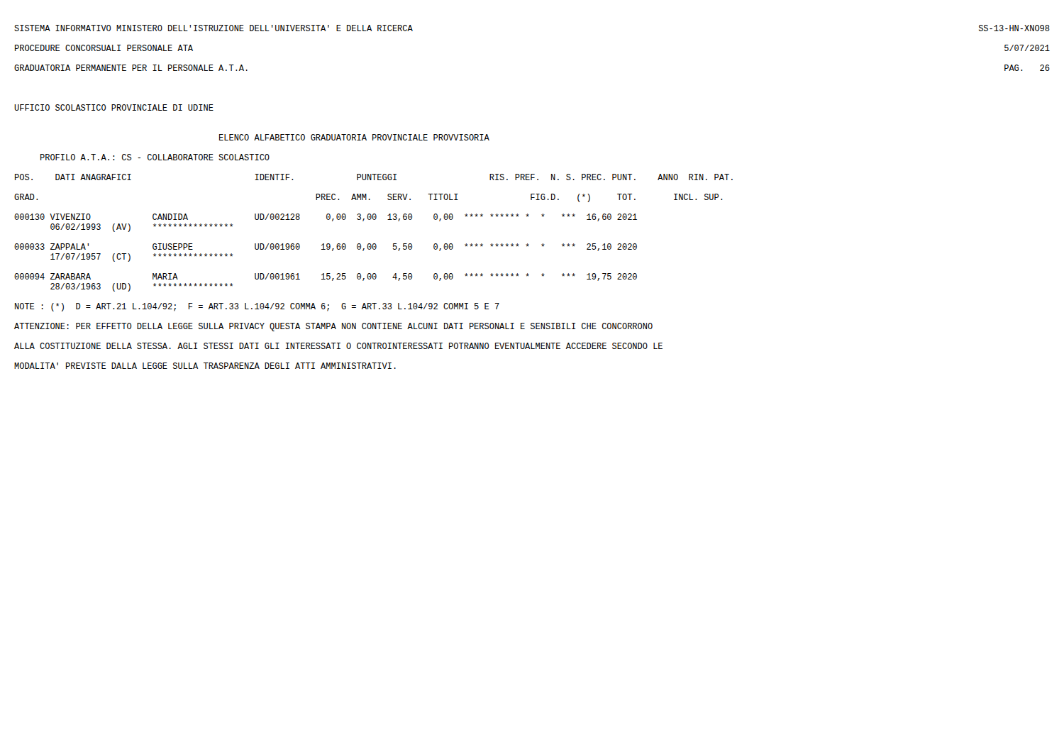SISTEMA INFORMATIVO MINISTERO DELL'ISTRUZIONE DELL'UNIVERSITA' E DELLA RICERCA SS-13-HN-XNO98
PROCEDURE CONCORSUALI PERSONALE ATA 5/07/2021
GRADUATORIA PERMANENTE PER IL PERSONALE A.T.A. PAG. 26
UFFICIO SCOLASTICO PROVINCIALE DI UDINE ELENCO ALFABETICO GRADUATORIA PROVINCIALE PROVVISORIA PROFILO A.T.A.: CS - COLLABORATORE SCOLASTICO POS. DATI ANAGRAFICI IDENTIF. PUNTEGGI RIS. PREF. N. S. PREC. PUNT. ANNO RIN. PAT. GRAD. PREC. AMM. SERV. TITOLI FIG.D. (*) TOT. INCL. SUP. 000130 VIVENZIO CANDIDA UD/002128 0,00 3,00 13,60 0,00 **** ****** * * *** 16,60 2021 06/02/1993 (AV) **************** 000033 ZAPPALA' GIUSEPPE UD/001960 19,60 0,00 5,50 0,00 **** ****** * * *** 25,10 2020 17/07/1957 (CT) **************** 000094 ZARABARA MARIA UD/001961 15,25 0,00 4,50 0,00 **** ****** * * *** 19,75 2020 28/03/1963 (UD) **************** NOTE : (*) D = ART.21 L.104/92; F = ART.33 L.104/92 COMMA 6; G = ART.33 L.104/92 COMMI 5 E 7 ATTENZIONE: PER EFFETTO DELLA LEGGE SULLA PRIVACY QUESTA STAMPA NON CONTIENE ALCUNI DATI PERSONALI E SENSIBILI CHE CONCORRONO ALLA COSTITUZIONE DELLA STESSA. AGLI STESSI DATI GLI INTERESSATI O CONTROINTERESSATI POTRANNO EVENTUALMENTE ACCEDERE SECONDO LE MODALITA' PREVISTE DALLA LEGGE SULLA TRASPARENZA DEGLI ATTI AMMINISTRATIVI.